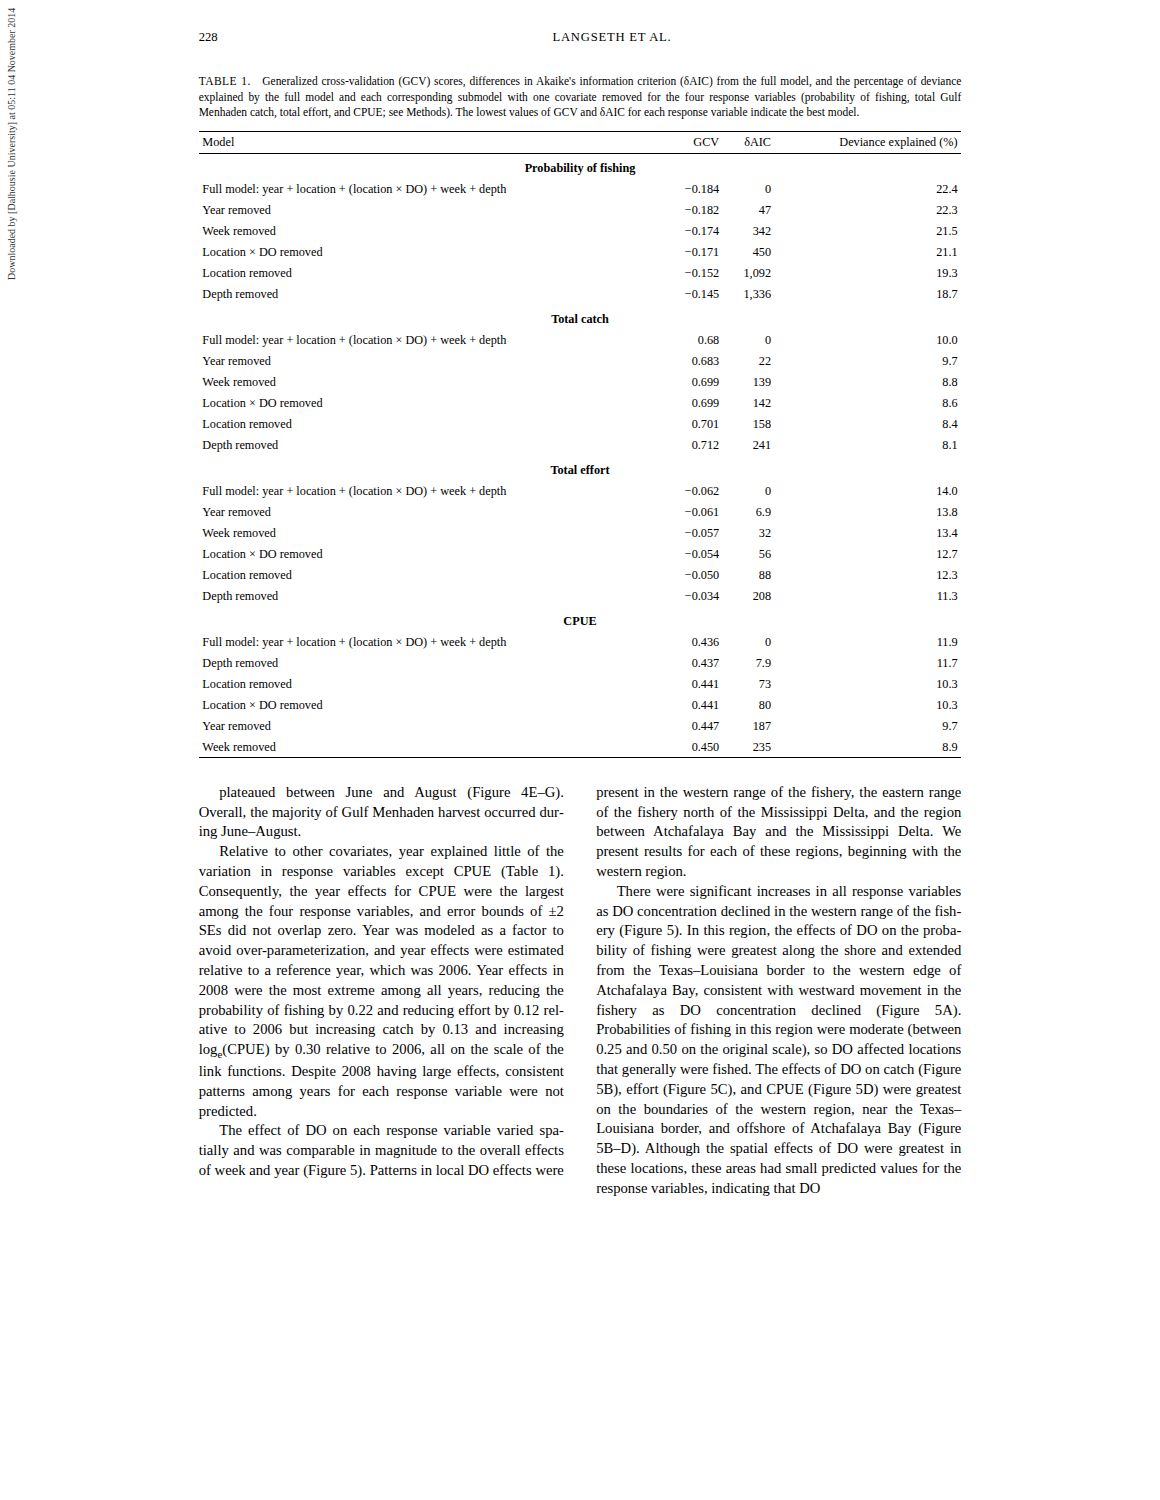Downloaded by [Dalhousie University] at 05:11 04 November 2014
228 LANGSETH ET AL.
TABLE 1. Generalized cross-validation (GCV) scores, differences in Akaike's information criterion (δAIC) from the full model, and the percentage of deviance explained by the full model and each corresponding submodel with one covariate removed for the four response variables (probability of fishing, total Gulf Menhaden catch, total effort, and CPUE; see Methods). The lowest values of GCV and δAIC for each response variable indicate the best model.
| Model | GCV | δAIC | Deviance explained (%) |
| --- | --- | --- | --- |
| Probability of fishing |
| Full model: year + location + (location × DO) + week + depth | −0.184 | 0 | 22.4 |
| Year removed | −0.182 | 47 | 22.3 |
| Week removed | −0.174 | 342 | 21.5 |
| Location × DO removed | −0.171 | 450 | 21.1 |
| Location removed | −0.152 | 1,092 | 19.3 |
| Depth removed | −0.145 | 1,336 | 18.7 |
| Total catch |
| Full model: year + location + (location × DO) + week + depth | 0.68 | 0 | 10.0 |
| Year removed | 0.683 | 22 | 9.7 |
| Week removed | 0.699 | 139 | 8.8 |
| Location × DO removed | 0.699 | 142 | 8.6 |
| Location removed | 0.701 | 158 | 8.4 |
| Depth removed | 0.712 | 241 | 8.1 |
| Total effort |
| Full model: year + location + (location × DO) + week + depth | −0.062 | 0 | 14.0 |
| Year removed | −0.061 | 6.9 | 13.8 |
| Week removed | −0.057 | 32 | 13.4 |
| Location × DO removed | −0.054 | 56 | 12.7 |
| Location removed | −0.050 | 88 | 12.3 |
| Depth removed | −0.034 | 208 | 11.3 |
| CPUE |
| Full model: year + location + (location × DO) + week + depth | 0.436 | 0 | 11.9 |
| Depth removed | 0.437 | 7.9 | 11.7 |
| Location removed | 0.441 | 73 | 10.3 |
| Location × DO removed | 0.441 | 80 | 10.3 |
| Year removed | 0.447 | 187 | 9.7 |
| Week removed | 0.450 | 235 | 8.9 |
plateaued between June and August (Figure 4E–G). Overall, the majority of Gulf Menhaden harvest occurred during June–August.
Relative to other covariates, year explained little of the variation in response variables except CPUE (Table 1). Consequently, the year effects for CPUE were the largest among the four response variables, and error bounds of ±2 SEs did not overlap zero. Year was modeled as a factor to avoid over-parameterization, and year effects were estimated relative to a reference year, which was 2006. Year effects in 2008 were the most extreme among all years, reducing the probability of fishing by 0.22 and reducing effort by 0.12 relative to 2006 but increasing catch by 0.13 and increasing loge(CPUE) by 0.30 relative to 2006, all on the scale of the link functions. Despite 2008 having large effects, consistent patterns among years for each response variable were not predicted.
The effect of DO on each response variable varied spatially and was comparable in magnitude to the overall effects of week and year (Figure 5). Patterns in local DO effects were present in the western range of the fishery, the eastern range of the fishery north of the Mississippi Delta, and the region between Atchafalaya Bay and the Mississippi Delta. We present results for each of these regions, beginning with the western region.
There were significant increases in all response variables as DO concentration declined in the western range of the fishery (Figure 5). In this region, the effects of DO on the probability of fishing were greatest along the shore and extended from the Texas–Louisiana border to the western edge of Atchafalaya Bay, consistent with westward movement in the fishery as DO concentration declined (Figure 5A). Probabilities of fishing in this region were moderate (between 0.25 and 0.50 on the original scale), so DO affected locations that generally were fished. The effects of DO on catch (Figure 5B), effort (Figure 5C), and CPUE (Figure 5D) were greatest on the boundaries of the western region, near the Texas–Louisiana border, and offshore of Atchafalaya Bay (Figure 5B–D). Although the spatial effects of DO were greatest in these locations, these areas had small predicted values for the response variables, indicating that DO